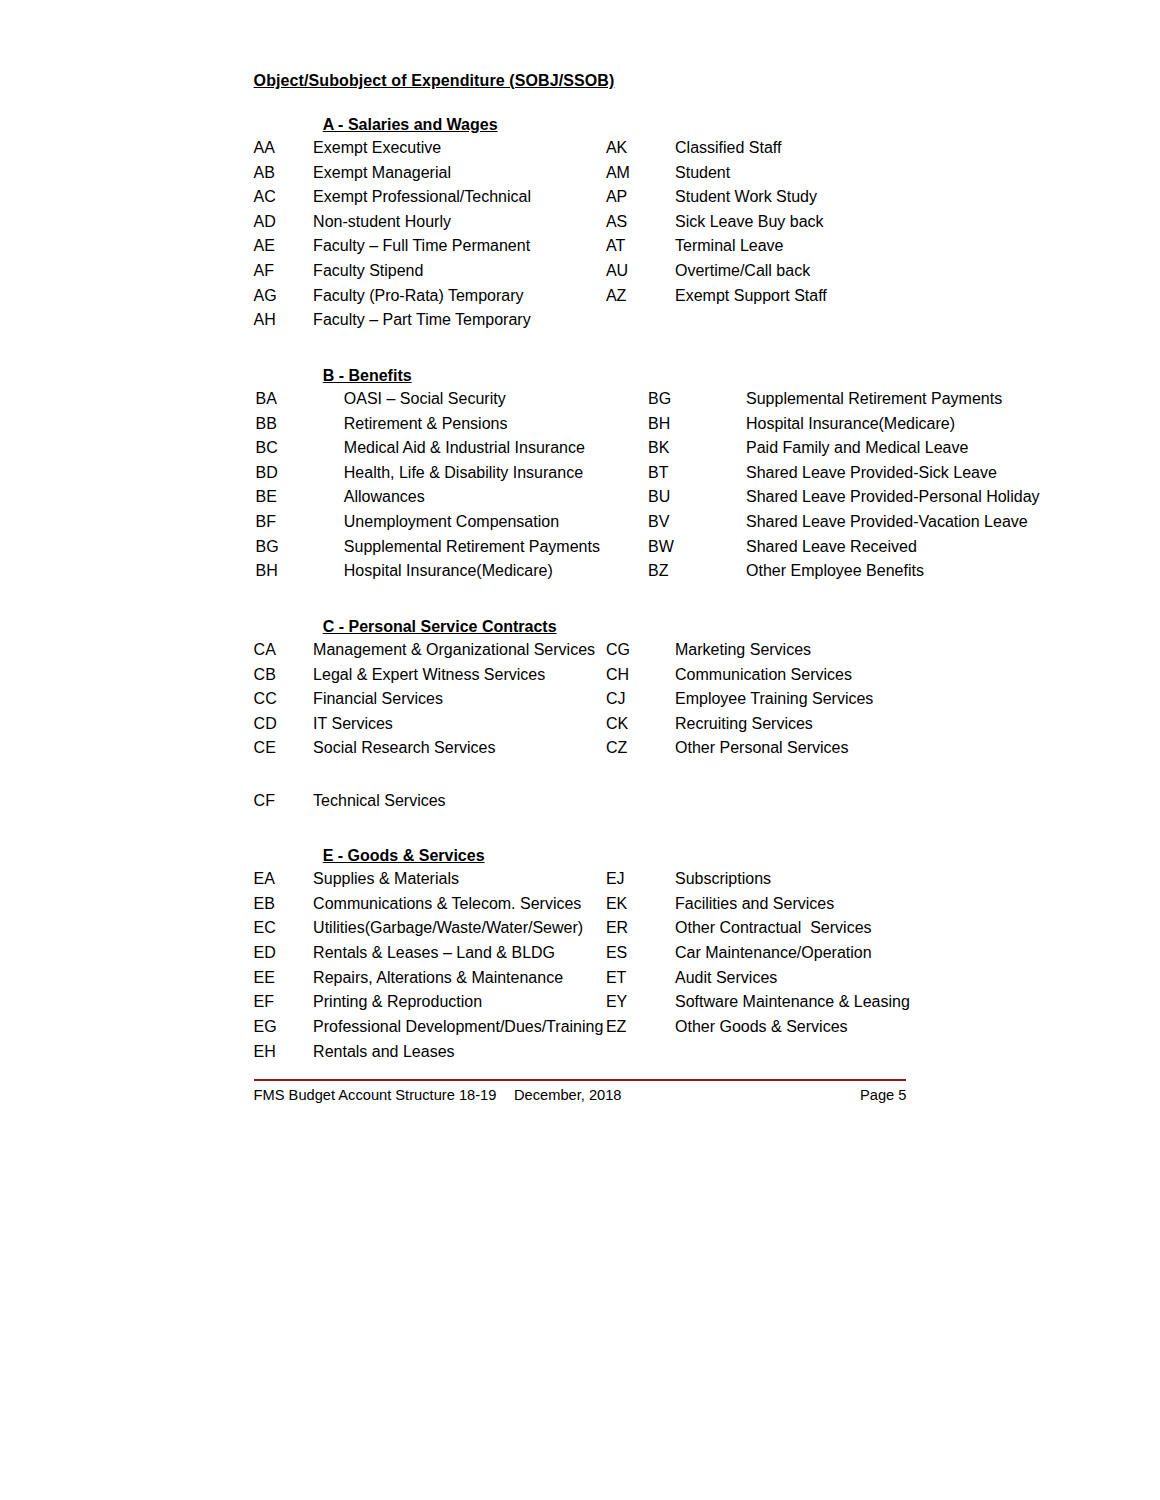Object/Subobject of Expenditure (SOBJ/SSOB)
A - Salaries and Wages
| AA | Exempt Executive | AK | Classified Staff |
| AB | Exempt Managerial | AM | Student |
| AC | Exempt Professional/Technical | AP | Student Work Study |
| AD | Non-student Hourly | AS | Sick Leave Buy back |
| AE | Faculty – Full Time Permanent | AT | Terminal Leave |
| AF | Faculty Stipend | AU | Overtime/Call back |
| AG | Faculty (Pro-Rata) Temporary | AZ | Exempt Support Staff |
| AH | Faculty – Part Time Temporary | | |
B - Benefits
| BA | OASI – Social Security | BG | Supplemental Retirement Payments |
| BB | Retirement & Pensions | BH | Hospital Insurance(Medicare) |
| BC | Medical Aid & Industrial Insurance | BK | Paid Family and Medical Leave |
| BD | Health, Life & Disability Insurance | BT | Shared Leave Provided-Sick Leave |
| BE | Allowances | BU | Shared Leave Provided-Personal Holiday |
| BF | Unemployment Compensation | BV | Shared Leave Provided-Vacation Leave |
| BG | Supplemental Retirement Payments | BW | Shared Leave Received |
| BH | Hospital Insurance(Medicare) | BZ | Other Employee Benefits |
C - Personal Service Contracts
| CA | Management & Organizational Services | CG | Marketing Services |
| CB | Legal & Expert Witness Services | CH | Communication Services |
| CC | Financial Services | CJ | Employee Training Services |
| CD | IT Services | CK | Recruiting Services |
| CE | Social Research Services | CZ | Other Personal Services |
| CF | Technical Services | | |
E - Goods & Services
| EA | Supplies & Materials | EJ | Subscriptions |
| EB | Communications & Telecom. Services | EK | Facilities and Services |
| EC | Utilities(Garbage/Waste/Water/Sewer) | ER | Other Contractual Services |
| ED | Rentals & Leases – Land & BLDG | ES | Car Maintenance/Operation |
| EE | Repairs, Alterations & Maintenance | ET | Audit Services |
| EF | Printing & Reproduction | EY | Software Maintenance & Leasing |
| EG | Professional Development/Dues/Training | EZ | Other Goods & Services |
| EH | Rentals and Leases | | |
FMS Budget Account Structure 18-19 December, 2018
Page 5